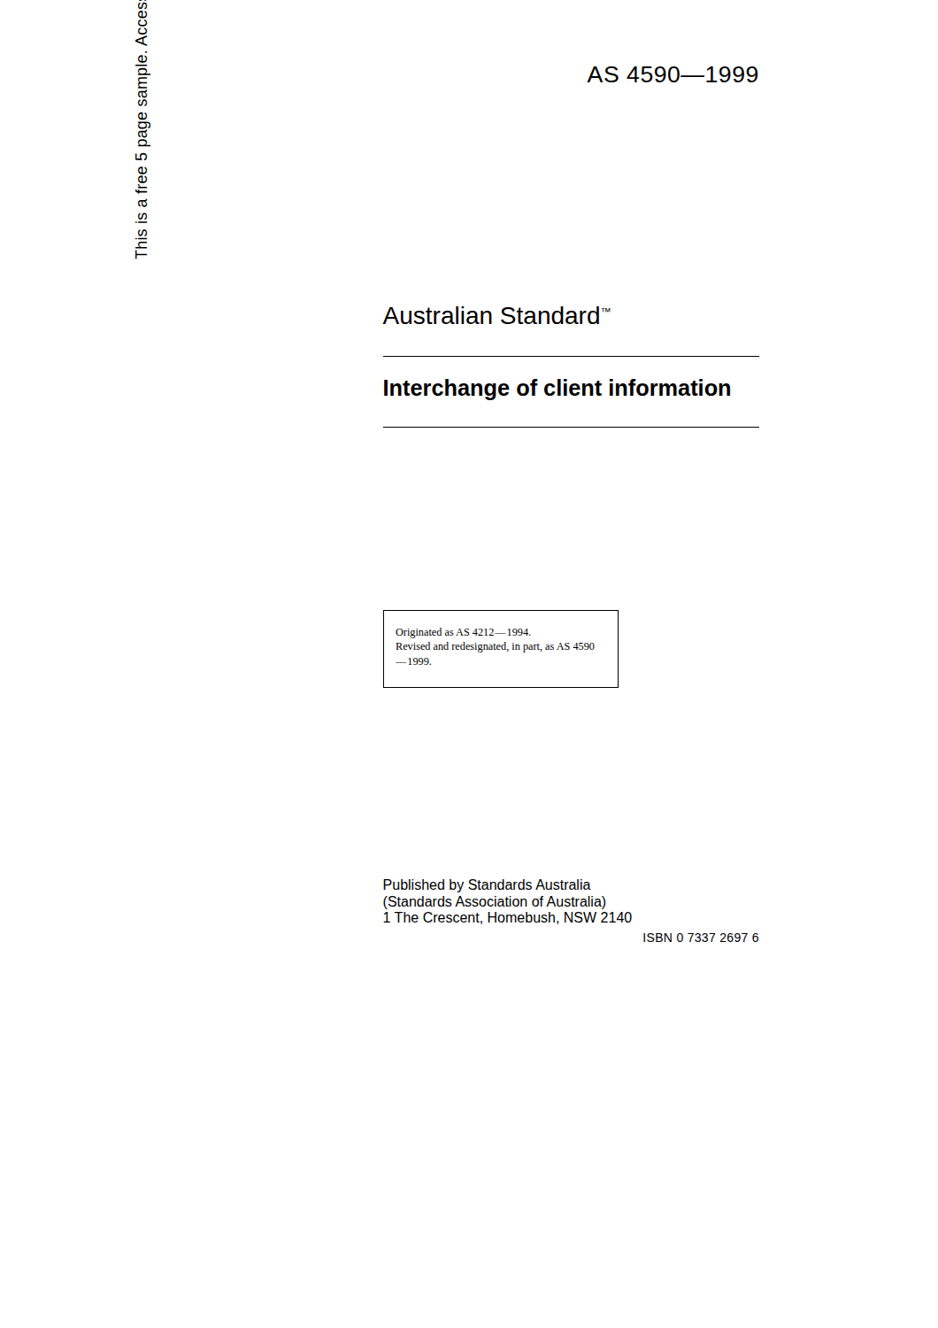AS 4590—1999
This is a free 5 page sample. Access the full version online.
Australian Standard™
Interchange of client information
Originated as AS 4212 — 1994.
Revised and redesignated, in part, as AS 4590 — 1999.
Published by Standards Australia
(Standards Association of Australia)
1 The Crescent, Homebush, NSW 2140
ISBN 0 7337 2697 6